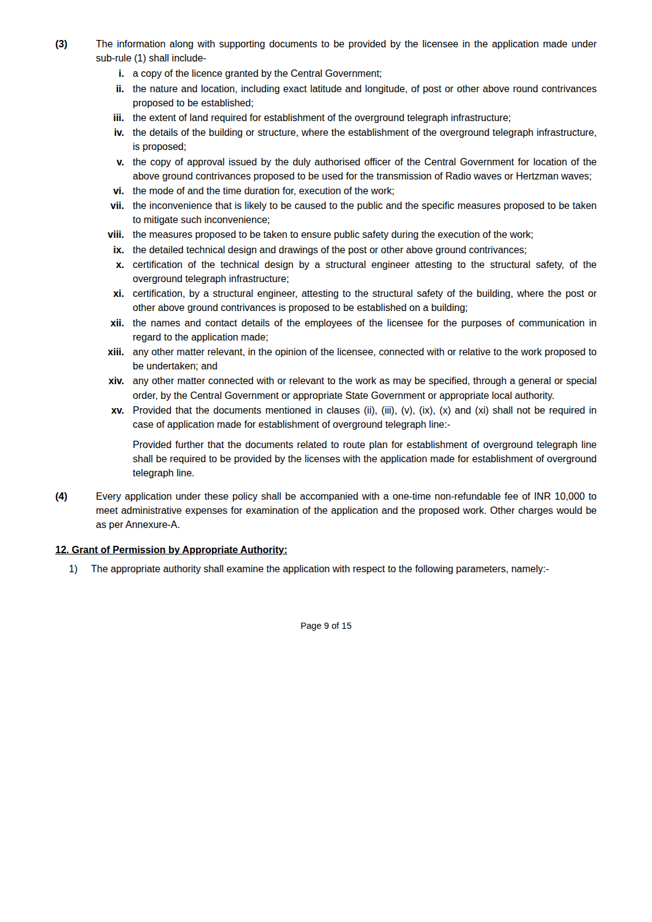(3)
The information along with supporting documents to be provided by the licensee in the application made under sub-rule (1) shall include-
i. a copy of the licence granted by the Central Government;
ii. the nature and location, including exact latitude and longitude, of post or other above round contrivances proposed to be established;
iii. the extent of land required for establishment of the overground telegraph infrastructure;
iv. the details of the building or structure, where the establishment of the overground telegraph infrastructure, is proposed;
v. the copy of approval issued by the duly authorised officer of the Central Government for location of the above ground contrivances proposed to be used for the transmission of Radio waves or Hertzman waves;
vi. the mode of and the time duration for, execution of the work;
vii. the inconvenience that is likely to be caused to the public and the specific measures proposed to be taken to mitigate such inconvenience;
viii. the measures proposed to be taken to ensure public safety during the execution of the work;
ix. the detailed technical design and drawings of the post or other above ground contrivances;
x. certification of the technical design by a structural engineer attesting to the structural safety, of the overground telegraph infrastructure;
xi. certification, by a structural engineer, attesting to the structural safety of the building, where the post or other above ground contrivances is proposed to be established on a building;
xii. the names and contact details of the employees of the licensee for the purposes of communication in regard to the application made;
xiii. any other matter relevant, in the opinion of the licensee, connected with or relative to the work proposed to be undertaken; and
xiv. any other matter connected with or relevant to the work as may be specified, through a general or special order, by the Central Government or appropriate State Government or appropriate local authority.
xv. Provided that the documents mentioned in clauses (ii), (iii), (v), (ix), (x) and (xi) shall not be required in case of application made for establishment of overground telegraph line:-
Provided further that the documents related to route plan for establishment of overground telegraph line shall be required to be provided by the licenses with the application made for establishment of overground telegraph line.
(4)
Every application under these policy shall be accompanied with a one-time non-refundable fee of INR 10,000 to meet administrative expenses for examination of the application and the proposed work. Other charges would be as per Annexure-A.
12. Grant of Permission by Appropriate Authority:
1) The appropriate authority shall examine the application with respect to the following parameters, namely:-
Page 9 of 15